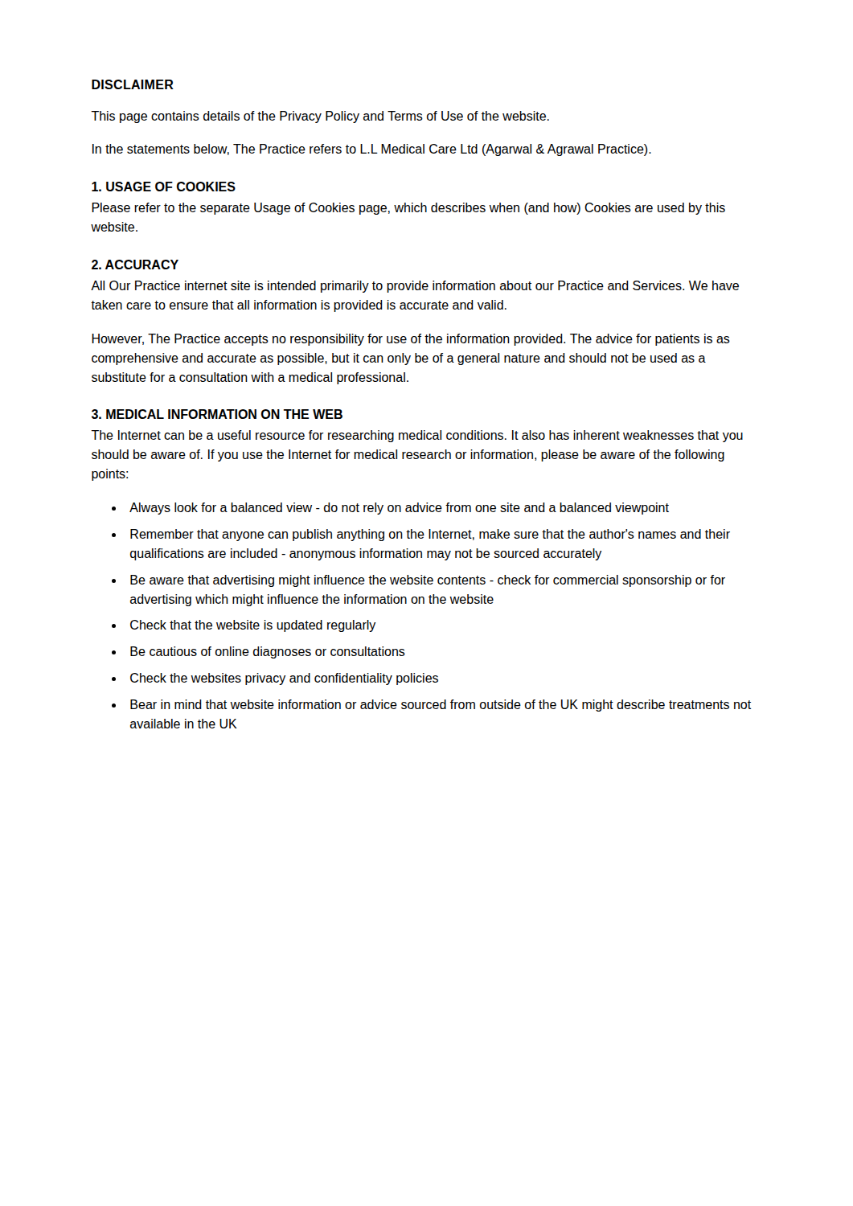DISCLAIMER
This page contains details of the Privacy Policy and Terms of Use of the website.
In the statements below, The Practice refers to L.L Medical Care Ltd (Agarwal & Agrawal Practice).
1. USAGE OF COOKIES
Please refer to the separate Usage of Cookies page, which describes when (and how) Cookies are used by this website.
2. ACCURACY
All Our Practice internet site is intended primarily to provide information about our Practice and Services. We have taken care to ensure that all information is provided is accurate and valid.
However, The Practice accepts no responsibility for use of the information provided. The advice for patients is as comprehensive and accurate as possible, but it can only be of a general nature and should not be used as a substitute for a consultation with a medical professional.
3. MEDICAL INFORMATION ON THE WEB
The Internet can be a useful resource for researching medical conditions. It also has inherent weaknesses that you should be aware of. If you use the Internet for medical research or information, please be aware of the following points:
Always look for a balanced view - do not rely on advice from one site and a balanced viewpoint
Remember that anyone can publish anything on the Internet, make sure that the author's names and their qualifications are included - anonymous information may not be sourced accurately
Be aware that advertising might influence the website contents - check for commercial sponsorship or for advertising which might influence the information on the website
Check that the website is updated regularly
Be cautious of online diagnoses or consultations
Check the websites privacy and confidentiality policies
Bear in mind that website information or advice sourced from outside of the UK might describe treatments not available in the UK